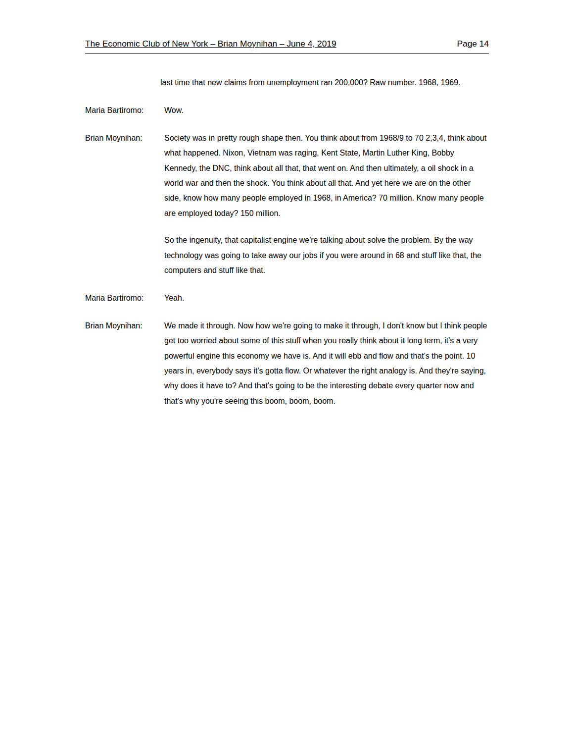The Economic Club of New York – Brian Moynihan – June 4, 2019 Page 14
last time that new claims from unemployment ran 200,000? Raw number. 1968, 1969.
Maria Bartiromo:
Wow.
Brian Moynihan:
Society was in pretty rough shape then. You think about from 1968/9 to 70 2,3,4, think about what happened. Nixon, Vietnam was raging, Kent State, Martin Luther King, Bobby Kennedy, the DNC, think about all that, that went on. And then ultimately, a oil shock in a world war and then the shock. You think about all that. And yet here we are on the other side, know how many people employed in 1968, in America? 70 million. Know many people are employed today? 150 million.
So the ingenuity, that capitalist engine we're talking about solve the problem. By the way technology was going to take away our jobs if you were around in 68 and stuff like that, the computers and stuff like that.
Maria Bartiromo:
Yeah.
Brian Moynihan:
We made it through. Now how we're going to make it through, I don't know but I think people get too worried about some of this stuff when you really think about it long term, it's a very powerful engine this economy we have is. And it will ebb and flow and that's the point. 10 years in, everybody says it's gotta flow. Or whatever the right analogy is. And they're saying, why does it have to? And that's going to be the interesting debate every quarter now and that's why you're seeing this boom, boom, boom.